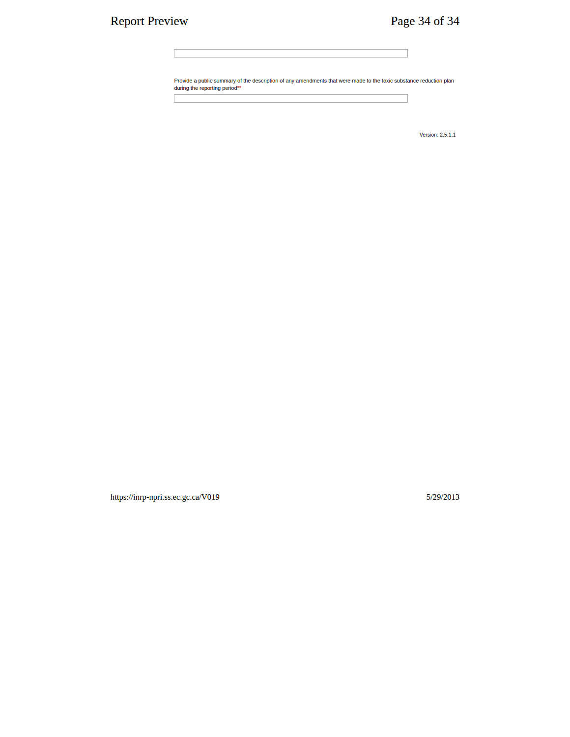Report Preview
Page 34 of 34
Provide a public summary of the description of any amendments that were made to the toxic substance reduction plan during the reporting period**
Version: 2.5.1.1
https://inrp-npri.ss.ec.gc.ca/V019
5/29/2013